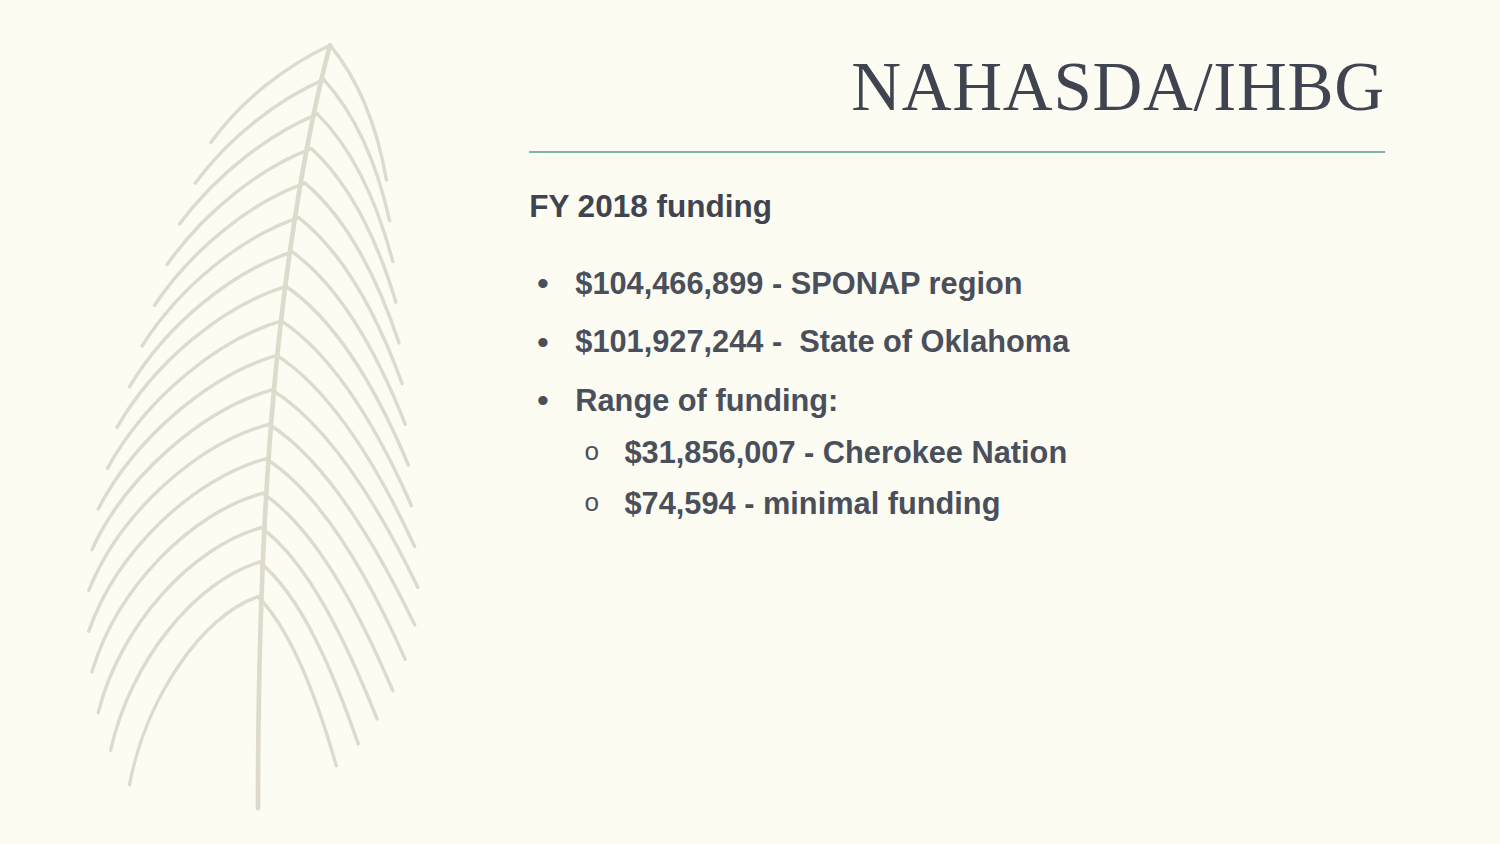NAHASDA/IHBG
FY 2018 funding
$104,466,899 - SPONAP region
$101,927,244 - State of Oklahoma
Range of funding:
$31,856,007 - Cherokee Nation
$74,594 - minimal funding